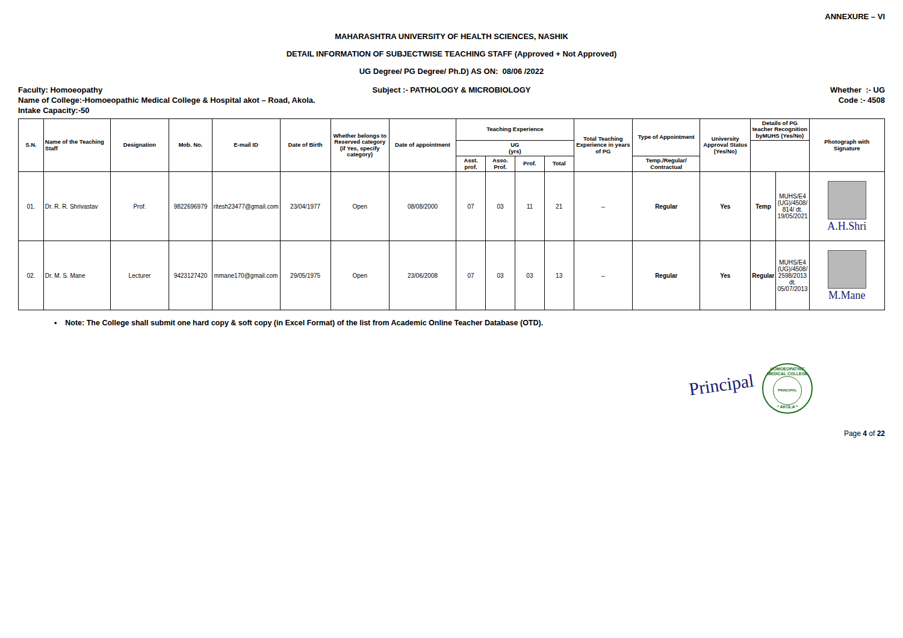ANNEXURE – VI
MAHARASHTRA UNIVERSITY OF HEALTH SCIENCES, NASHIK
DETAIL INFORMATION OF SUBJECTWISE TEACHING STAFF (Approved + Not Approved)
UG Degree/ PG Degree/ Ph.D) AS ON: 08/06 /2022
Faculty: Homoeopathy
Subject :- PATHOLOGY & MICROBIOLOGY
Whether :- UG
Name of College:-Homoeopathic Medical College & Hospital akot – Road, Akola.
Code :- 4508
Intake Capacity:-50
| S.N. | Name of the Teaching Staff | Designation | Mob. No. | E-mail ID | Date of Birth | Whether belongs to Reserved category (if Yes, specify category) | Date of appointment | Teaching Experience | Total Teaching Experience in years of PG | Type of Appointment | University Approval Status (Yes/No) | Details of PG teacher Recognition byMUHS (Yes/No) | Photograph with Signature |
| --- | --- | --- | --- | --- | --- | --- | --- | --- | --- | --- | --- | --- | --- |
| UG (yrs) | |
| Asst. prof. | Asso. Prof. | Prof. | Total | Temp./Regular/ Contractual |
| 01. | Dr. R. R. Shrivastav | Prof. | 9822696979 | ritesh23477@gmail.com | 23/04/1977 | Open | 08/08/2000 | 07 | 03 | 11 | 21 | -- | Regular | Yes | Temp | MUHS/E4 (UG)/4508/ 814/ dt. 19/05/2021 | A.H.Shri |
| 02. | Dr. M. S. Mane | Lecturer | 9423127420 | mmane170@gmail.com | 29/05/1975 | Open | 23/06/2008 | 07 | 03 | 03 | 13 | -- | Regular | Yes | Regular | MUHS/E4 (UG)/4508/ 2598/2013 dt. 05/07/2013 | M.Mane |
• Note: The College shall submit one hard copy & soft copy (in Excel Format) of the list from Academic Online Teacher Database (OTD).
Principal HOMOEOPATHIC MEDICAL COLLEGE PRINCIPAL * AKOLA *
Page 4 of 22